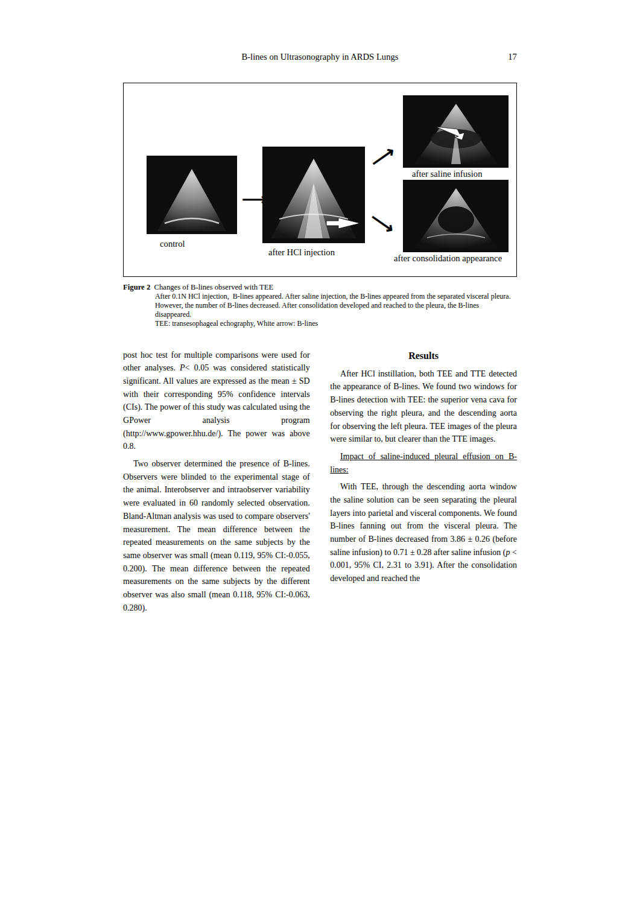B-lines on Ultrasonography in ARDS Lungs 17
37.0°C (hp)
37.3°C
⟶
PAT T: 37.0°C (hp)
TEE T: 38.9°C
⟶
⟶
PAT T: 37.0°C
TEE T: <37.0°C (hp)
PAT T: 37.0°C (hp)
T: 38.9°C
control
after HCl injection
after saline infusion
after consolidation appearance
Figure 2 Changes of B-lines observed with TEE
After 0.1N HCl injection, B-lines appeared. After saline injection, the B-lines appeared from the separated visceral pleura. However, the number of B-lines decreased. After consolidation developed and reached to the pleura, the B-lines disappeared.
TEE: transesophageal echography, White arrow: B-lines
post hoc test for multiple comparisons were used for other analyses. P< 0.05 was considered statistically significant. All values are expressed as the mean ± SD with their corresponding 95% confidence intervals (CIs). The power of this study was calculated using the GPower analysis program (http://www.gpower.hhu.de/). The power was above 0.8.
Two observer determined the presence of B-lines. Observers were blinded to the experimental stage of the animal. Interobserver and intraobserver variability were evaluated in 60 randomly selected observation. Bland-Altman analysis was used to compare observers' measurement. The mean difference between the repeated measurements on the same subjects by the same observer was small (mean 0.119, 95% CI:-0.055, 0.200). The mean difference between the repeated measurements on the same subjects by the different observer was also small (mean 0.118, 95% CI:-0.063, 0.280).
Results
After HCl instillation, both TEE and TTE detected the appearance of B-lines. We found two windows for B-lines detection with TEE: the superior vena cava for observing the right pleura, and the descending aorta for observing the left pleura. TEE images of the pleura were similar to, but clearer than the TTE images.
Impact of saline-induced pleural effusion on B-lines:
With TEE, through the descending aorta window the saline solution can be seen separating the pleural layers into parietal and visceral components. We found B-lines fanning out from the visceral pleura. The number of B-lines decreased from 3.86 ± 0.26 (before saline infusion) to 0.71 ± 0.28 after saline infusion (p < 0.001, 95% CI, 2.31 to 3.91). After the consolidation developed and reached the